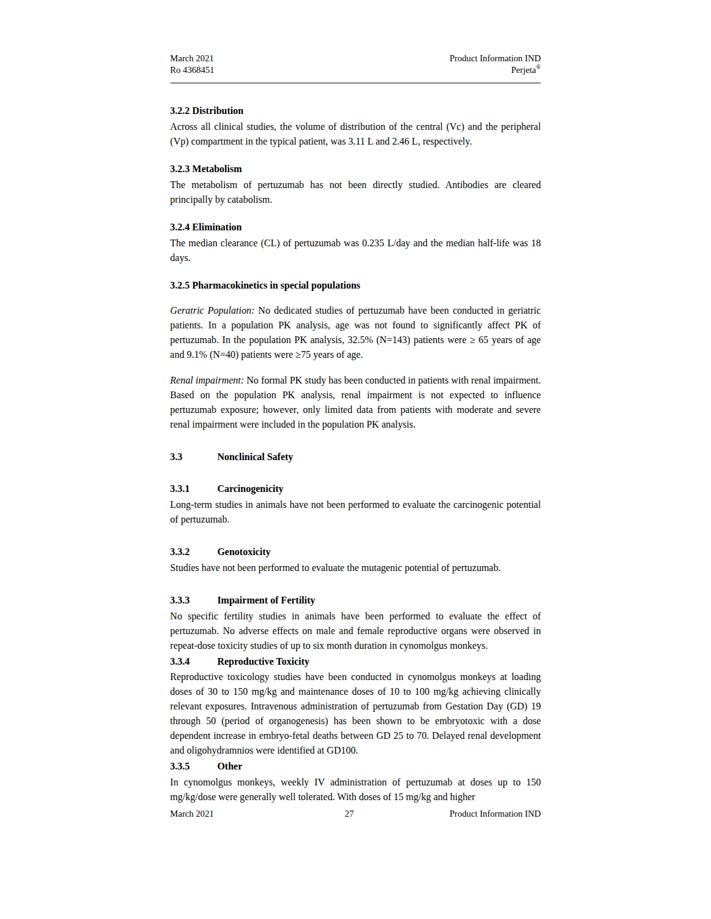March 2021
Ro 4368451
Product Information IND
Perjeta®
3.2.2 Distribution
Across all clinical studies, the volume of distribution of the central (Vc) and the peripheral (Vp) compartment in the typical patient, was 3.11 L and 2.46 L, respectively.
3.2.3 Metabolism
The metabolism of pertuzumab has not been directly studied. Antibodies are cleared principally by catabolism.
3.2.4 Elimination
The median clearance (CL) of pertuzumab was 0.235 L/day and the median half-life was 18 days.
3.2.5 Pharmacokinetics in special populations
Geratric Population: No dedicated studies of pertuzumab have been conducted in geriatric patients. In a population PK analysis, age was not found to significantly affect PK of pertuzumab. In the population PK analysis, 32.5% (N=143) patients were ≥ 65 years of age and 9.1% (N=40) patients were ≥75 years of age.
Renal impairment: No formal PK study has been conducted in patients with renal impairment. Based on the population PK analysis, renal impairment is not expected to influence pertuzumab exposure; however, only limited data from patients with moderate and severe renal impairment were included in the population PK analysis.
3.3 Nonclinical Safety
3.3.1 Carcinogenicity
Long-term studies in animals have not been performed to evaluate the carcinogenic potential of pertuzumab.
3.3.2 Genotoxicity
Studies have not been performed to evaluate the mutagenic potential of pertuzumab.
3.3.3 Impairment of Fertility
No specific fertility studies in animals have been performed to evaluate the effect of pertuzumab. No adverse effects on male and female reproductive organs were observed in repeat-dose toxicity studies of up to six month duration in cynomolgus monkeys.
3.3.4 Reproductive Toxicity
Reproductive toxicology studies have been conducted in cynomolgus monkeys at loading doses of 30 to 150 mg/kg and maintenance doses of 10 to 100 mg/kg achieving clinically relevant exposures. Intravenous administration of pertuzumab from Gestation Day (GD) 19 through 50 (period of organogenesis) has been shown to be embryotoxic with a dose dependent increase in embryo-fetal deaths between GD 25 to 70. Delayed renal development and oligohydramnios were identified at GD100.
3.3.5 Other
In cynomolgus monkeys, weekly IV administration of pertuzumab at doses up to 150 mg/kg/dose were generally well tolerated. With doses of 15 mg/kg and higher
March 2021
27
Product Information IND